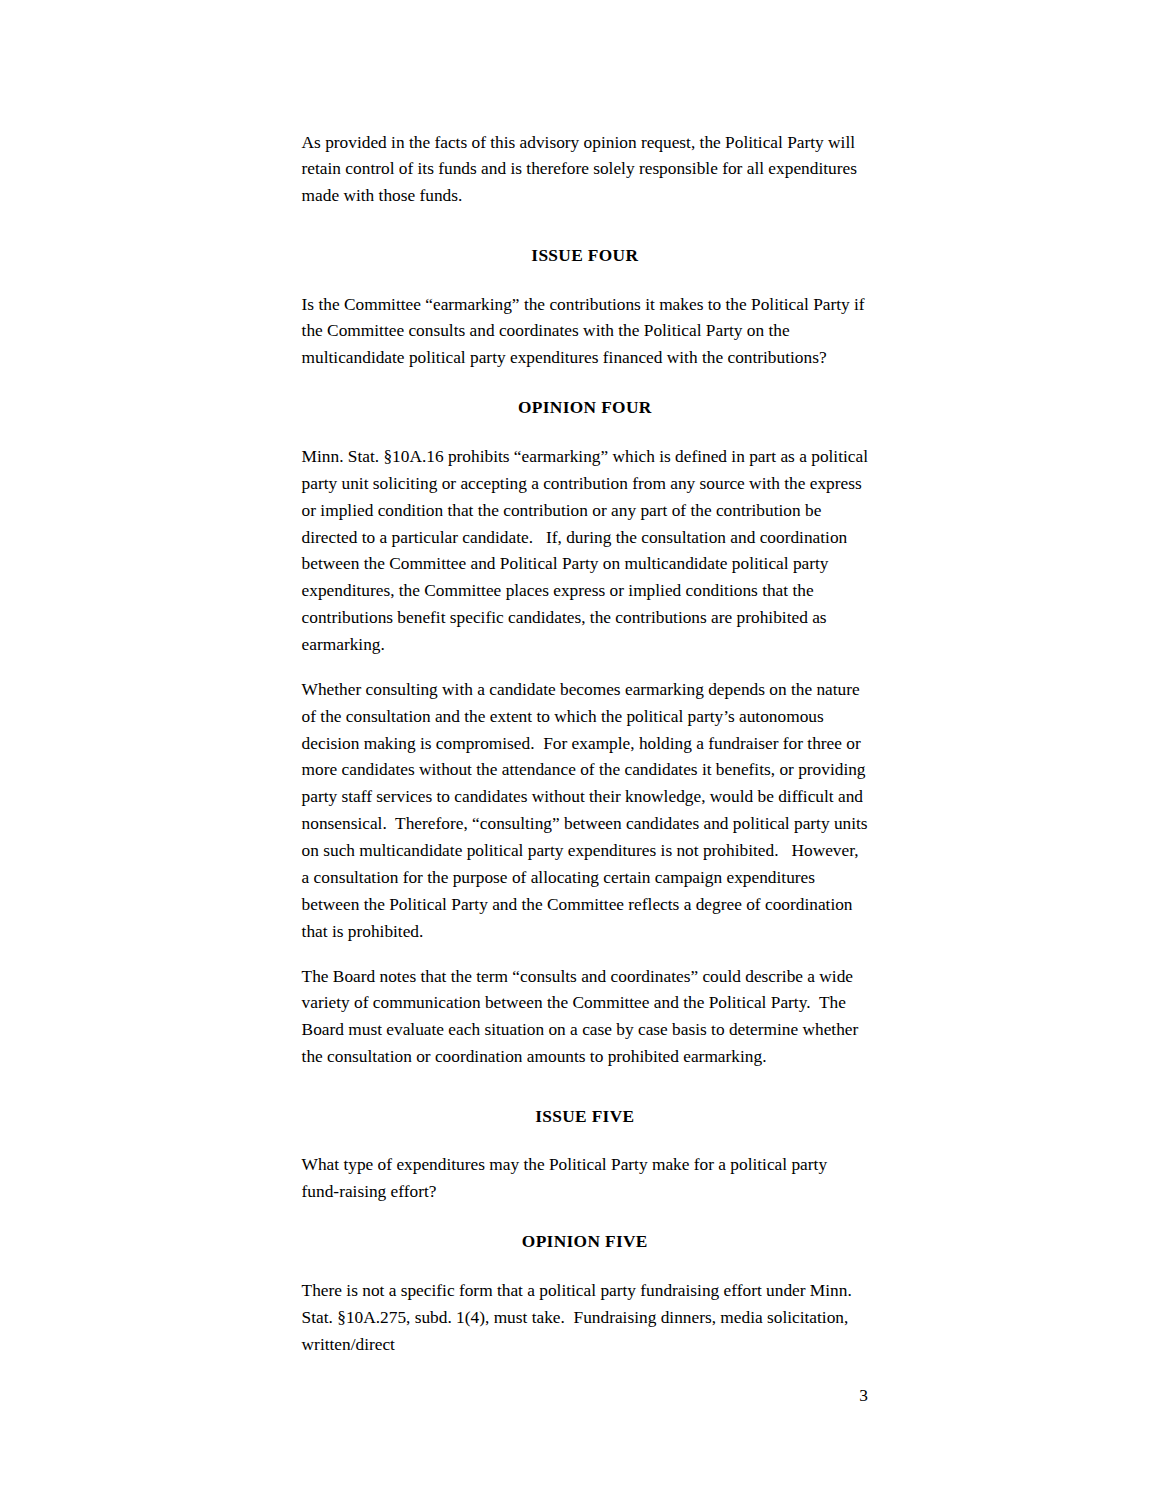As provided in the facts of this advisory opinion request, the Political Party will retain control of its funds and is therefore solely responsible for all expenditures made with those funds.
ISSUE FOUR
Is the Committee “earmarking” the contributions it makes to the Political Party if the Committee consults and coordinates with the Political Party on the multicandidate political party expenditures financed with the contributions?
OPINION FOUR
Minn. Stat. §10A.16 prohibits “earmarking” which is defined in part as a political party unit soliciting or accepting a contribution from any source with the express or implied condition that the contribution or any part of the contribution be directed to a particular candidate. If, during the consultation and coordination between the Committee and Political Party on multicandidate political party expenditures, the Committee places express or implied conditions that the contributions benefit specific candidates, the contributions are prohibited as earmarking.
Whether consulting with a candidate becomes earmarking depends on the nature of the consultation and the extent to which the political party’s autonomous decision making is compromised. For example, holding a fundraiser for three or more candidates without the attendance of the candidates it benefits, or providing party staff services to candidates without their knowledge, would be difficult and nonsensical. Therefore, “consulting” between candidates and political party units on such multicandidate political party expenditures is not prohibited. However, a consultation for the purpose of allocating certain campaign expenditures between the Political Party and the Committee reflects a degree of coordination that is prohibited.
The Board notes that the term “consults and coordinates” could describe a wide variety of communication between the Committee and the Political Party. The Board must evaluate each situation on a case by case basis to determine whether the consultation or coordination amounts to prohibited earmarking.
ISSUE FIVE
What type of expenditures may the Political Party make for a political party fund-raising effort?
OPINION FIVE
There is not a specific form that a political party fundraising effort under Minn. Stat. §10A.275, subd. 1(4), must take. Fundraising dinners, media solicitation, written/direct
3